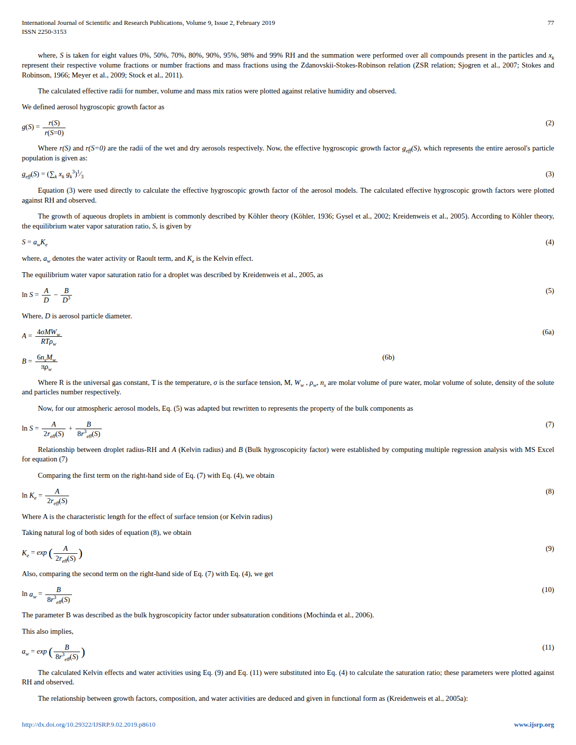International Journal of Scientific and Research Publications, Volume 9, Issue 2, February 2019
ISSN 2250-3153
77
where, S is taken for eight values 0%, 50%, 70%, 80%, 90%, 95%, 98% and 99% RH and the summation were performed over all compounds present in the particles and xk represent their respective volume fractions or number fractions and mass fractions using the Zdanovskii-Stokes-Robinson relation (ZSR relation; Sjogren et al., 2007; Stokes and Robinson, 1966; Meyer et al., 2009; Stock et al., 2011).
The calculated effective radii for number, volume and mass mix ratios were plotted against relative humidity and observed.
We defined aerosol hygroscopic growth factor as
g(S) = r(S) r(S=0) (2)
Where r(S) and r(S=0) are the radii of the wet and dry aerosols respectively. Now, the effective hygroscopic growth factor geff(S), which represents the entire aerosol's particle population is given as:
geff(S) = (∑k xk gk3)1⁄3 (3)
Equation (3) were used directly to calculate the effective hygroscopic growth factor of the aerosol models. The calculated effective hygroscopic growth factors were plotted against RH and observed.
The growth of aqueous droplets in ambient is commonly described by Köhler theory (Köhler, 1936; Gysel et al., 2002; Kreidenweis et al., 2005). According to Köhler theory, the equilibrium water vapor saturation ratio, S, is given by
S = aw Ke (4)
where, aw denotes the water activity or Raoult term, and Ke is the Kelvin effect.
The equilibrium water vapor saturation ratio for a droplet was described by Kreidenweis et al., 2005, as
ln S = AD − BD3 (5)
Where, D is aerosol particle diameter.
A = 4σMWw RTρw (6a)
B = 6nsMw πρw (6b)
Where R is the universal gas constant, T is the temperature, σ is the surface tension, M, Ww , ρw, ns are molar volume of pure water, molar volume of solute, density of the solute and particles number respectively.
Now, for our atmospheric aerosol models, Eq. (5) was adapted but rewritten to represents the property of the bulk components as
ln S = A 2reff(S) + B 8r3eff(S) (7)
Relationship between droplet radius-RH and A (Kelvin radius) and B (Bulk hygroscopicity factor) were established by computing multiple regression analysis with MS Excel for equation (7)
Comparing the first term on the right-hand side of Eq. (7) with Eq. (4), we obtain
ln Ke = A 2reff(S) (8)
Where A is the characteristic length for the effect of surface tension (or Kelvin radius)
Taking natural log of both sides of equation (8), we obtain
Ke = exp (A 2reff(S)) (9)
Also, comparing the second term on the right-hand side of Eq. (7) with Eq. (4), we get
ln aw = B 8r3eff(S) (10)
The parameter B was described as the bulk hygroscopicity factor under subsaturation conditions (Mochinda et al., 2006).
This also implies,
aw = exp (B 8r3eff(S)) (11)
The calculated Kelvin effects and water activities using Eq. (9) and Eq. (11) were substituted into Eq. (4) to calculate the saturation ratio; these parameters were plotted against RH and observed.
The relationship between growth factors, composition, and water activities are deduced and given in functional form as (Kreidenweis et al., 2005a):
http://dx.doi.org/10.29322/IJSRP.9.02.2019.p8610
www.ijsrp.org